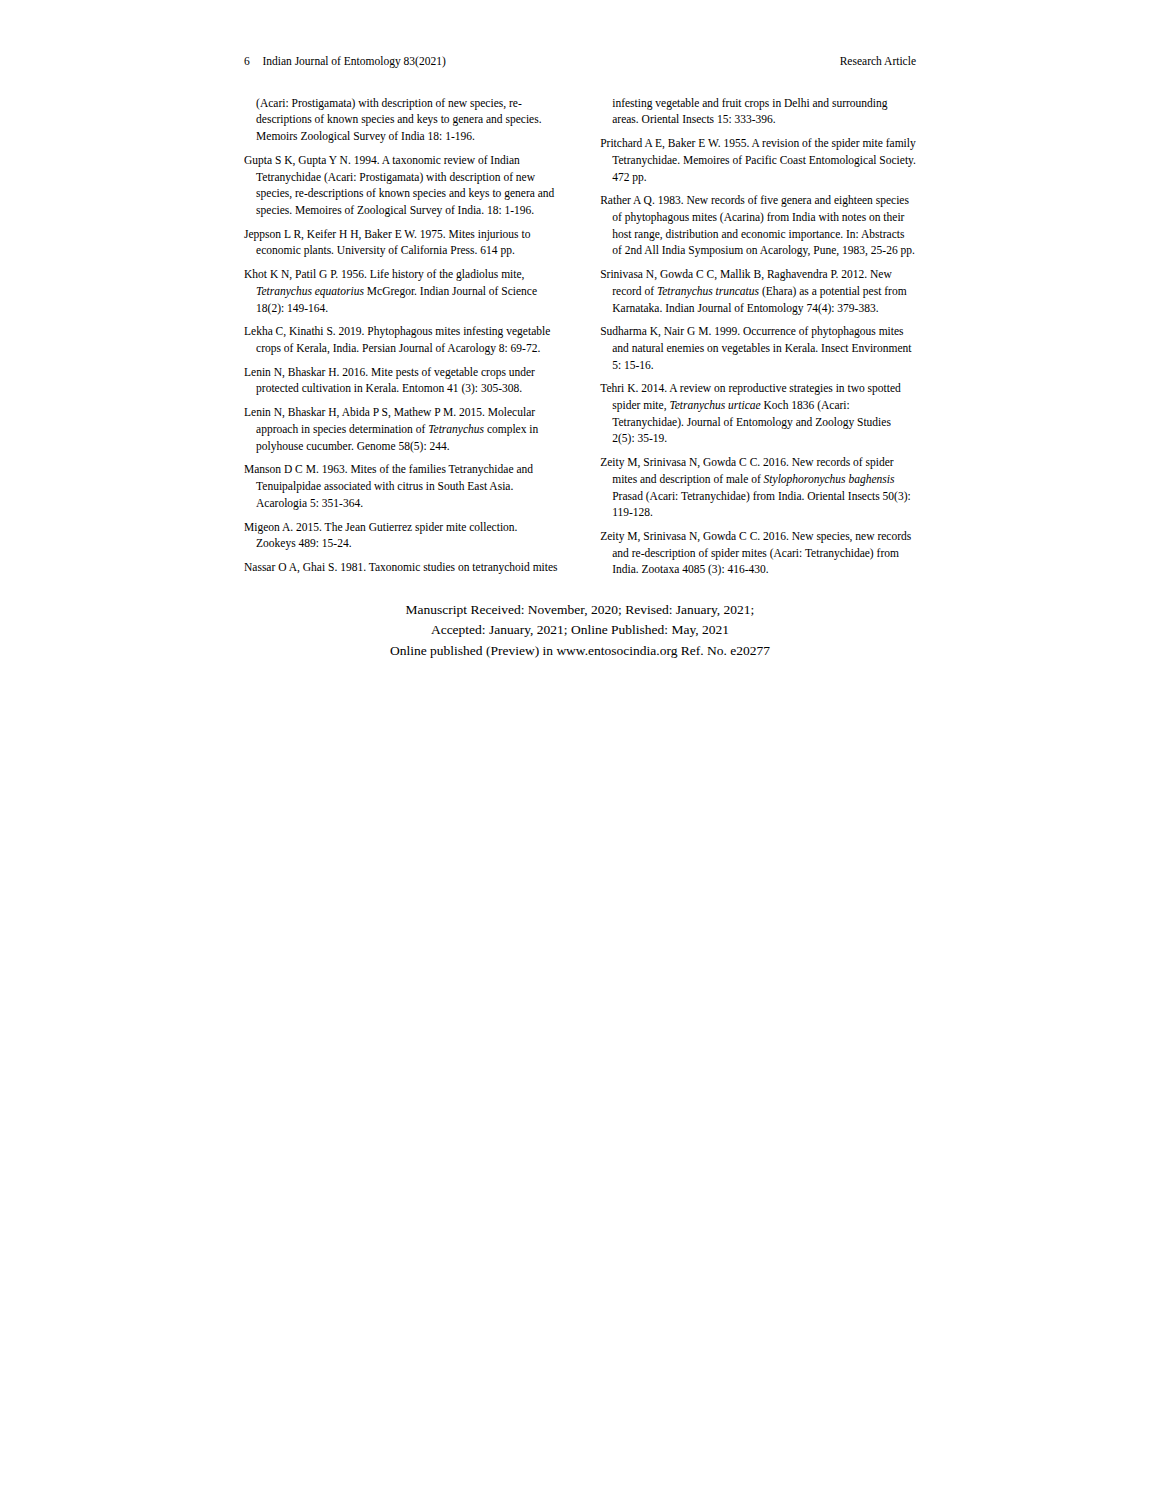6 Indian Journal of Entomology 83(2021) Research Article
(Acari: Prostigamata) with description of new species, re-descriptions of known species and keys to genera and species. Memoirs Zoological Survey of India 18: 1-196.
Gupta S K, Gupta Y N. 1994. A taxonomic review of Indian Tetranychidae (Acari: Prostigamata) with description of new species, re-descriptions of known species and keys to genera and species. Memoires of Zoological Survey of India. 18: 1-196.
Jeppson L R, Keifer H H, Baker E W. 1975. Mites injurious to economic plants. University of California Press. 614 pp.
Khot K N, Patil G P. 1956. Life history of the gladiolus mite, Tetranychus equatorius McGregor. Indian Journal of Science 18(2): 149-164.
Lekha C, Kinathi S. 2019. Phytophagous mites infesting vegetable crops of Kerala, India. Persian Journal of Acarology 8: 69-72.
Lenin N, Bhaskar H. 2016. Mite pests of vegetable crops under protected cultivation in Kerala. Entomon 41 (3): 305-308.
Lenin N, Bhaskar H, Abida P S, Mathew P M. 2015. Molecular approach in species determination of Tetranychus complex in polyhouse cucumber. Genome 58(5): 244.
Manson D C M. 1963. Mites of the families Tetranychidae and Tenuipalpidae associated with citrus in South East Asia. Acarologia 5: 351-364.
Migeon A. 2015. The Jean Gutierrez spider mite collection. Zookeys 489: 15-24.
Nassar O A, Ghai S. 1981. Taxonomic studies on tetranychoid mites
infesting vegetable and fruit crops in Delhi and surrounding areas. Oriental Insects 15: 333-396.
Pritchard A E, Baker E W. 1955. A revision of the spider mite family Tetranychidae. Memoires of Pacific Coast Entomological Society. 472 pp.
Rather A Q. 1983. New records of five genera and eighteen species of phytophagous mites (Acarina) from India with notes on their host range, distribution and economic importance. In: Abstracts of 2nd All India Symposium on Acarology, Pune, 1983, 25-26 pp.
Srinivasa N, Gowda C C, Mallik B, Raghavendra P. 2012. New record of Tetranychus truncatus (Ehara) as a potential pest from Karnataka. Indian Journal of Entomology 74(4): 379-383.
Sudharma K, Nair G M. 1999. Occurrence of phytophagous mites and natural enemies on vegetables in Kerala. Insect Environment 5: 15-16.
Tehri K. 2014. A review on reproductive strategies in two spotted spider mite, Tetranychus urticae Koch 1836 (Acari: Tetranychidae). Journal of Entomology and Zoology Studies 2(5): 35-19.
Zeity M, Srinivasa N, Gowda C C. 2016. New records of spider mites and description of male of Stylophoronychus baghensis Prasad (Acari: Tetranychidae) from India. Oriental Insects 50(3): 119-128.
Zeity M, Srinivasa N, Gowda C C. 2016. New species, new records and re-description of spider mites (Acari: Tetranychidae) from India. Zootaxa 4085 (3): 416-430.
Manuscript Received: November, 2020; Revised: January, 2021;
Accepted: January, 2021; Online Published: May, 2021
Online published (Preview) in www.entosocindia.org Ref. No. e20277